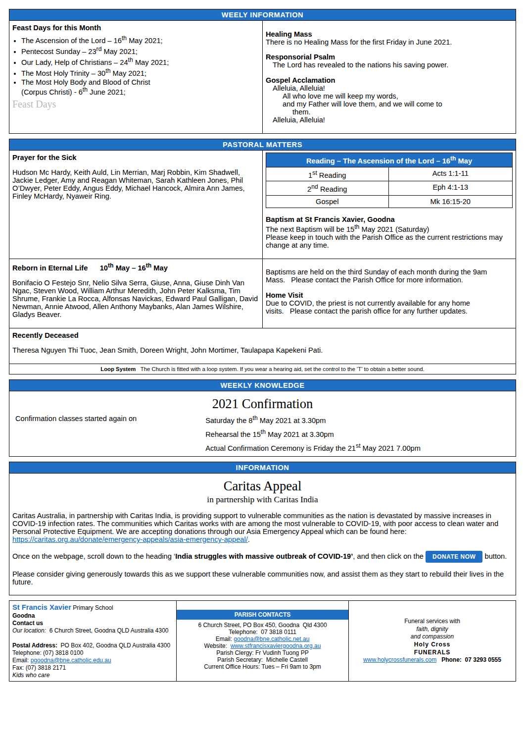| WEELY INFORMATION |
| Feast Days for this Month The Ascension of the Lord – 16 th May 2021; Pentecost Sunday – 23 rd May 2021; Our Lady, Help of Christians – 24 th May 2021; The Most Holy Trinity – 30 th May 2021; The Most Holy Body and Blood of Christ (Corpus Christi) - 6 th June 2021; Feast Days | Healing Mass There is no Healing Mass for the first Friday in June 2021. Responsorial Psalm The Lord has revealed to the nations his saving power. Gospel Acclamation Alleluia, Alleluia! All who love me will keep my words, and my Father will love them, and we will come to them. Alleluia, Alleluia! |
| PASTORAL MATTERS |
| Prayer for the Sick Hudson Mc Hardy, Keith Auld, Lin Merrian, Marj Robbin, Kim Shadwell, Jackie Ledger, Amy and Reagan Whiteman, Sarah Kathleen Jones, Phil O’Dwyer, Peter Eddy, Angus Eddy, Michael Hancock, Almira Ann James, Finley McHardy, Nyaweir Ring. | / Reading – The Ascension of the Lord – 16 th May / / 1 st Reading / Acts 1:1-11 / / 2 nd Reading / Eph 4:1-13 / / Gospel / Mk 16:15-20 / Baptism at St Francis Xavier, Goodna The next Baptism will be 15 th May 2021 (Saturday) Please keep in touch with the Parish Office as the current restrictions may change at any time. |
| Reborn in Eternal Life 10 th May – 16 th May Bonifacio O Festejo Snr, Nelio Silva Serra, Giuse, Anna, Giuse Dinh Van Ngac, Steven Wood, William Arthur Meredith, John Peter Kalksma, Tim Shrume, Frankie La Rocca, Alfonsas Navickas, Edward Paul Galligan, David Newman, Annie Atwood, Allen Anthony Maybanks, Alan James Wilshire, Gladys Beaver. | Baptisms are held on the third Sunday of each month during the 9am Mass. Please contact the Parish Office for more information. Home Visit Due to COVID, the priest is not currently available for any home visits. Please contact the parish office for any further updates. |
| Recently Deceased Theresa Nguyen Thi Tuoc, Jean Smith, Doreen Wright, John Mortimer, Taulapapa Kapekeni Pati. |
| Loop System The Church is fitted with a loop system. If you wear a hearing aid, set the control to the ‘T’ to obtain a better sound. |
| WEEKLY KNOWLEDGE |
| 2021 Confirmation / Confirmation classes started again on / Saturday the 8 th May 2021 at 3.30pm / / / Rehearsal the 15 th May 2021 at 3.30pm / / / Actual Confirmation Ceremony is Friday the 21 st May 2021 7.00pm / |
| INFORMATION |
| Caritas Appeal in partnership with Caritas India Caritas Australia, in partnership with Caritas India, is providing support to vulnerable communities as the nation is devastated by massive increases in COVID-19 infection rates. The communities which Caritas works with are among the most vulnerable to COVID-19, with poor access to clean water and Personal Protective Equipment. We are accepting donations through our Asia Emergency Appeal which can be found here: https://caritas.org.au/donate/emergency-appeals/asia-emergency-appeal/ . Once on the webpage, scroll down to the heading ‘ India struggles with massive outbreak of COVID-19’ , and then click on the DONATE NOW button. Please consider giving generously towards this as we support these vulnerable communities now, and assist them as they start to rebuild their lives in the future. |
| St Francis Xavier Primary School Goodna Contact us Our location: 6 Church Street, Goodna QLD Australia 4300 Postal Address: PO Box 402, Goodna QLD Australia 4300 Telephone: (07) 3818 0100 Email: pgoodna@bne.catholic.edu.au Fax: (07) 3818 2171 Kids who care | PARISH CONTACTS 6 Church Street, PO Box 450, Goodna Qld 4300 Telephone: 07 3818 0111 Email: goodna@bne.catholic.net.au Website: www.stfrancisxaviergoodna.org.au Parish Clergy: Fr Vudinh Tuong PP Parish Secretary: Michelle Castell Current Office Hours: Tues – Fri 9am to 3pm | Funeral services with faith, dignity and compassion Holy Cross FUNERALS www.holycrossfunerals.com Phone: 07 3293 0555 |